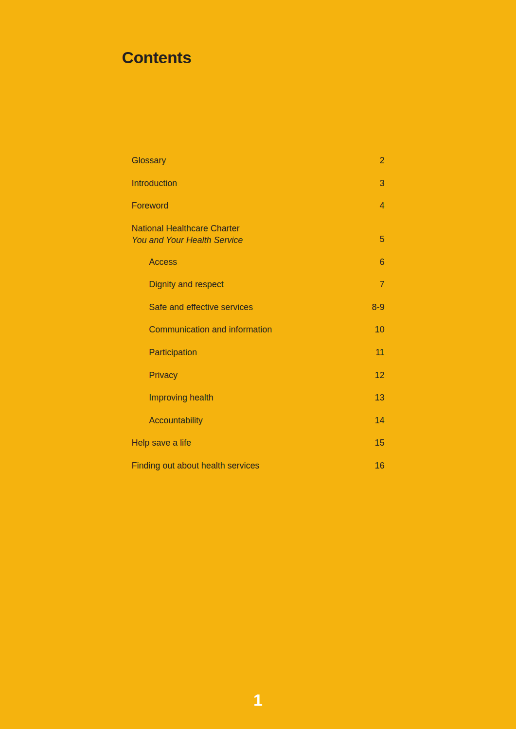Contents
Glossary 2
Introduction 3
Foreword 4
National Healthcare CharterYou and Your Health Service 5
Access 6
Dignity and respect 7
Safe and effective services 8-9
Communication and information 10
Participation 11
Privacy 12
Improving health 13
Accountability 14
Help save a life 15
Finding out about health services 16
1